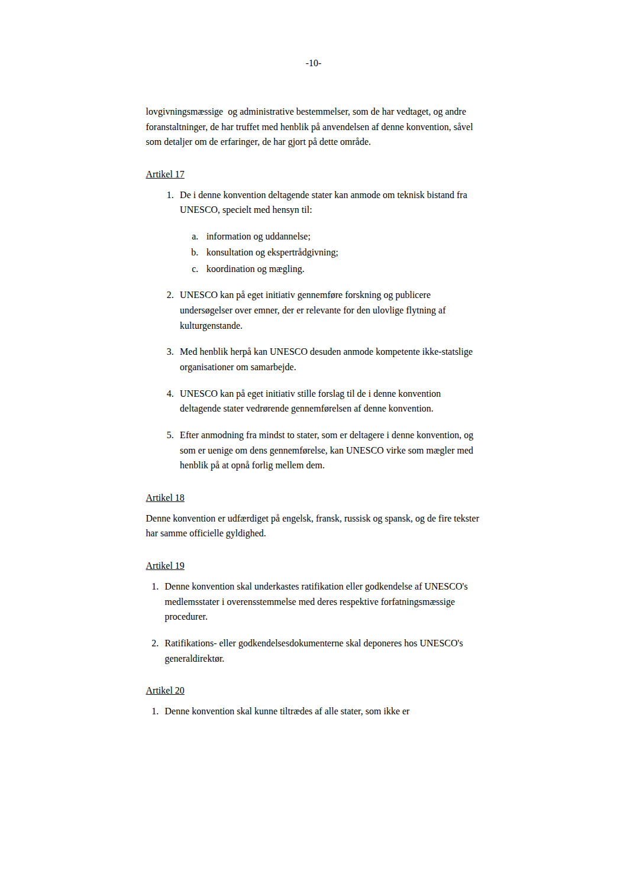-10-
lovgivningsmæssige og administrative bestemmelser, som de har vedtaget, og andre foranstaltninger, de har truffet med henblik på anvendelsen af denne konvention, såvel som detaljer om de erfaringer, de har gjort på dette område.
Artikel 17
De i denne konvention deltagende stater kan anmode om teknisk bistand fra UNESCO, specielt med hensyn til:
information og uddannelse;
konsultation og ekspertrådgivning;
koordination og mægling.
UNESCO kan på eget initiativ gennemføre forskning og publicere undersøgelser over emner, der er relevante for den ulovlige flytning af kulturgenstande.
Med henblik herpå kan UNESCO desuden anmode kompetente ikke-statslige organisationer om samarbejde.
UNESCO kan på eget initiativ stille forslag til de i denne konvention deltagende stater vedrørende gennemførelsen af denne konvention.
Efter anmodning fra mindst to stater, som er deltagere i denne konvention, og som er uenige om dens gennemførelse, kan UNESCO virke som mægler med henblik på at opnå forlig mellem dem.
Artikel 18
Denne konvention er udfærdiget på engelsk, fransk, russisk og spansk, og de fire tekster har samme officielle gyldighed.
Artikel 19
Denne konvention skal underkastes ratifikation eller godkendelse af UNESCO's medlemsstater i overensstemmelse med deres respektive forfatningsmæssige procedurer.
Ratifikations- eller godkendelsesdokumenterne skal deponeres hos UNESCO's generaldirektør.
Artikel 20
Denne konvention skal kunne tiltrædes af alle stater, som ikke er